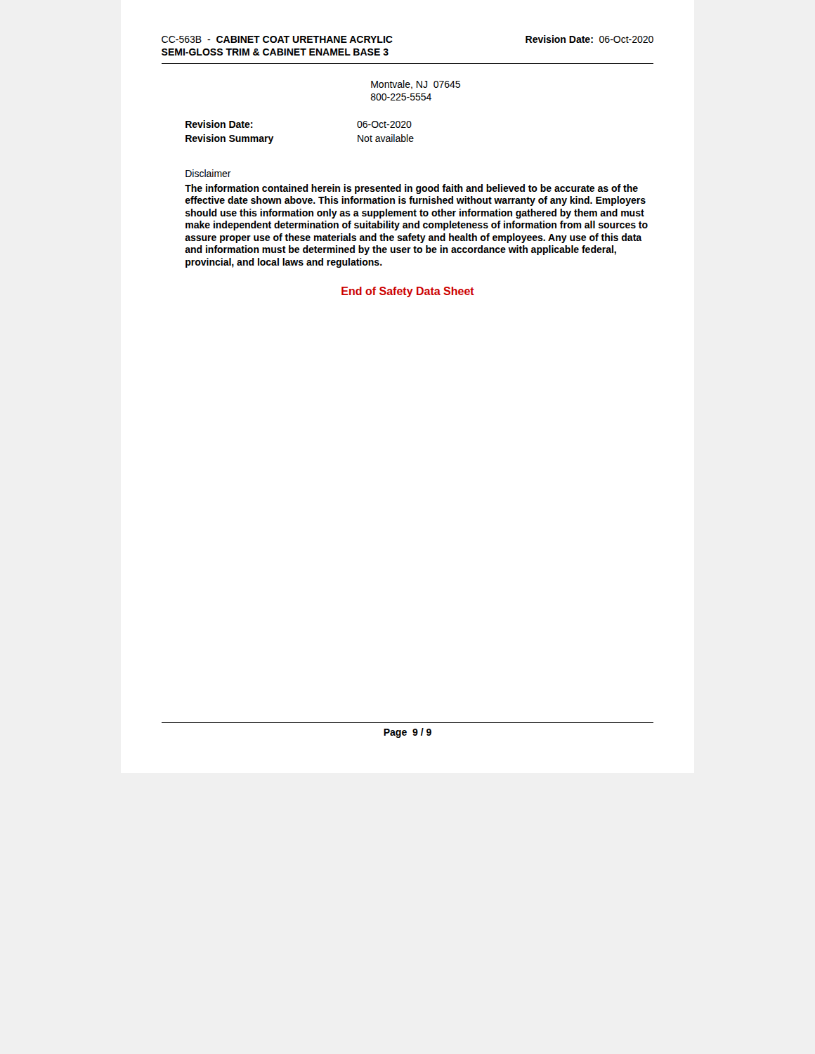CC-563B - CABINET COAT URETHANE ACRYLIC
SEMI-GLOSS TRIM & CABINET ENAMEL BASE 3
Revision Date: 06-Oct-2020
Montvale, NJ 07645
800-225-5554
| Revision Date: | 06-Oct-2020 |
| Revision Summary | Not available |
Disclaimer
The information contained herein is presented in good faith and believed to be accurate as of the effective date shown above. This information is furnished without warranty of any kind. Employers should use this information only as a supplement to other information gathered by them and must make independent determination of suitability and completeness of information from all sources to assure proper use of these materials and the safety and health of employees. Any use of this data and information must be determined by the user to be in accordance with applicable federal, provincial, and local laws and regulations.
End of Safety Data Sheet
Page 9 / 9